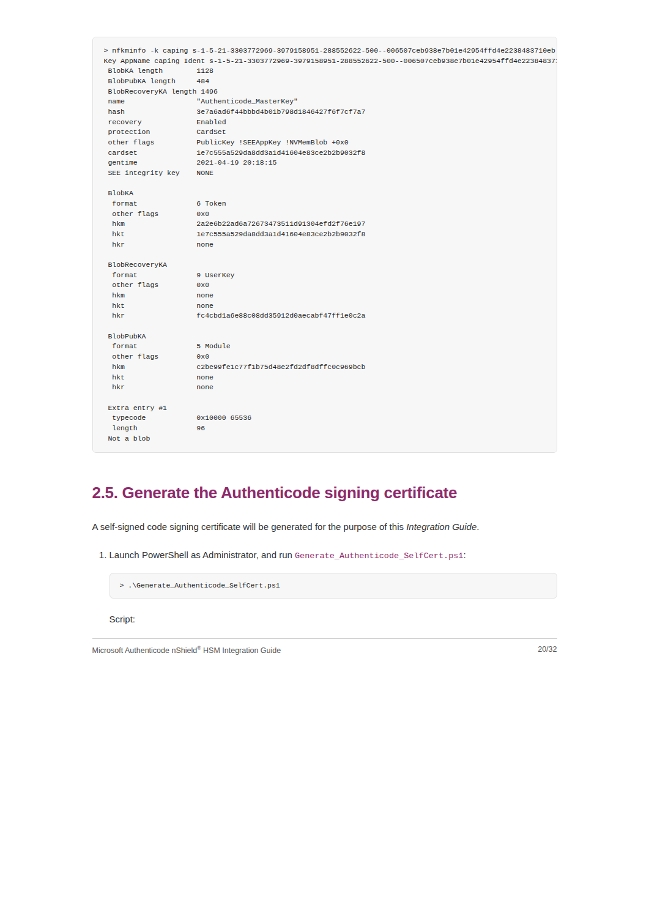> nfkminfo -k caping s-1-5-21-3303772969-3979158951-288552622-500--006507ceb938e7b01e42954ffd4e2238483710eb
Key AppName caping Ident s-1-5-21-3303772969-3979158951-288552622-500--006507ceb938e7b01e42954ffd4e2238483710eb
 BlobKA length        1128
 BlobPubKA length     484
 BlobRecoveryKA length 1496
 name                 "Authenticode_MasterKey"
 hash                 3e7a6ad6f44bbbd4b01b798d1846427f6f7cf7a7
 recovery             Enabled
 protection           CardSet
 other flags          PublicKey !SEEAppKey !NVMemBlob +0x0
 cardset              1e7c555a529da8dd3a1d41604e83ce2b2b9032f8
 gentime              2021-04-19 20:18:15
 SEE integrity key    NONE

 BlobKA
  format              6 Token
  other flags         0x0
  hkm                 2a2e6b22ad6a72673473511d91304efd2f76e197
  hkt                 1e7c555a529da8dd3a1d41604e83ce2b2b9032f8
  hkr                 none

 BlobRecoveryKA
  format              9 UserKey
  other flags         0x0
  hkm                 none
  hkt                 none
  hkr                 fc4cbd1a6e88c08dd35912d0aecabf47ff1e0c2a

 BlobPubKA
  format              5 Module
  other flags         0x0
  hkm                 c2be99fe1c77f1b75d48e2fd2df8dffc0c969bcb
  hkt                 none
  hkr                 none

 Extra entry #1
  typecode            0x10000 65536
  length              96
 Not a blob
2.5. Generate the Authenticode signing certificate
A self-signed code signing certificate will be generated for the purpose of this Integration Guide.
Launch PowerShell as Administrator, and run Generate_Authenticode_SelfCert.ps1:
> .\Generate_Authenticode_SelfCert.ps1
Script:
Microsoft Authenticode nShield® HSM Integration Guide 20/32